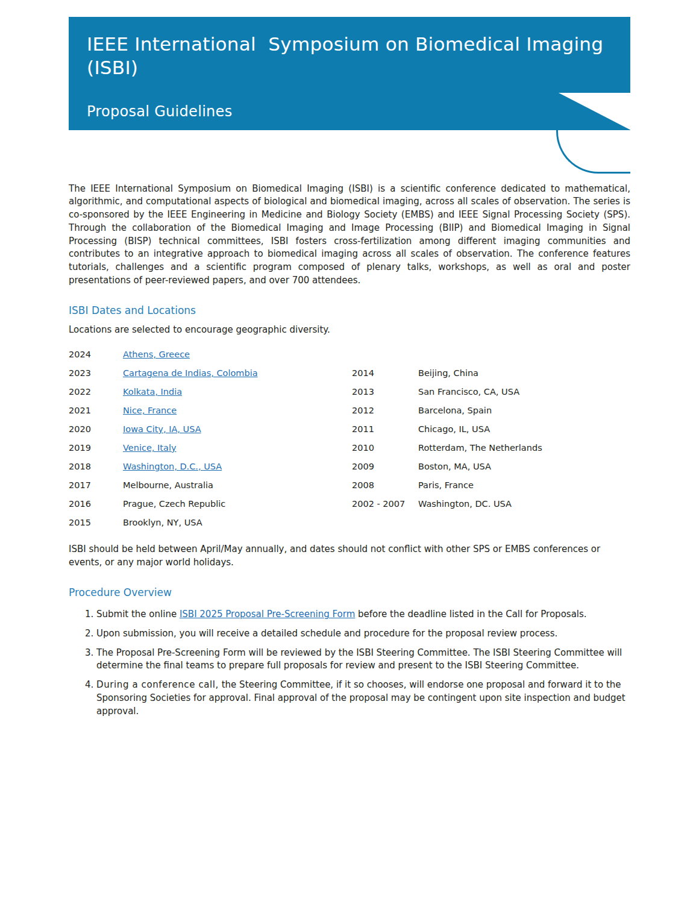IEEE International Symposium on Biomedical Imaging (ISBI)
Proposal Guidelines
The IEEE International Symposium on Biomedical Imaging (ISBI) is a scientific conference dedicated to mathematical, algorithmic, and computational aspects of biological and biomedical imaging, across all scales of observation. The series is co-sponsored by the IEEE Engineering in Medicine and Biology Society (EMBS) and IEEE Signal Processing Society (SPS). Through the collaboration of the Biomedical Imaging and Image Processing (BIIP) and Biomedical Imaging in Signal Processing (BISP) technical committees, ISBI fosters cross-fertilization among different imaging communities and contributes to an integrative approach to biomedical imaging across all scales of observation. The conference features tutorials, challenges and a scientific program composed of plenary talks, workshops, as well as oral and poster presentations of peer-reviewed papers, and over 700 attendees.
ISBI Dates and Locations
Locations are selected to encourage geographic diversity.
| 2024 | Athens, Greece | | |
| 2023 | Cartagena de Indias, Colombia | 2014 | Beijing, China |
| 2022 | Kolkata, India | 2013 | San Francisco, CA, USA |
| 2021 | Nice, France | 2012 | Barcelona, Spain |
| 2020 | Iowa City, IA, USA | 2011 | Chicago, IL, USA |
| 2019 | Venice, Italy | 2010 | Rotterdam, The Netherlands |
| 2018 | Washington, D.C., USA | 2009 | Boston, MA, USA |
| 2017 | Melbourne, Australia | 2008 | Paris, France |
| 2016 | Prague, Czech Republic | 2002 - 2007 | Washington, DC. USA |
| 2015 | Brooklyn, NY, USA | | |
ISBI should be held between April/May annually, and dates should not conflict with other SPS or EMBS conferences or events, or any major world holidays.
Procedure Overview
Submit the online ISBI 2025 Proposal Pre-Screening Form before the deadline listed in the Call for Proposals.
Upon submission, you will receive a detailed schedule and procedure for the proposal review process.
The Proposal Pre-Screening Form will be reviewed by the ISBI Steering Committee. The ISBI Steering Committee will determine the final teams to prepare full proposals for review and present to the ISBI Steering Committee.
During a conference call, the Steering Committee, if it so chooses, will endorse one proposal and forward it to the Sponsoring Societies for approval. Final approval of the proposal may be contingent upon site inspection and budget approval.